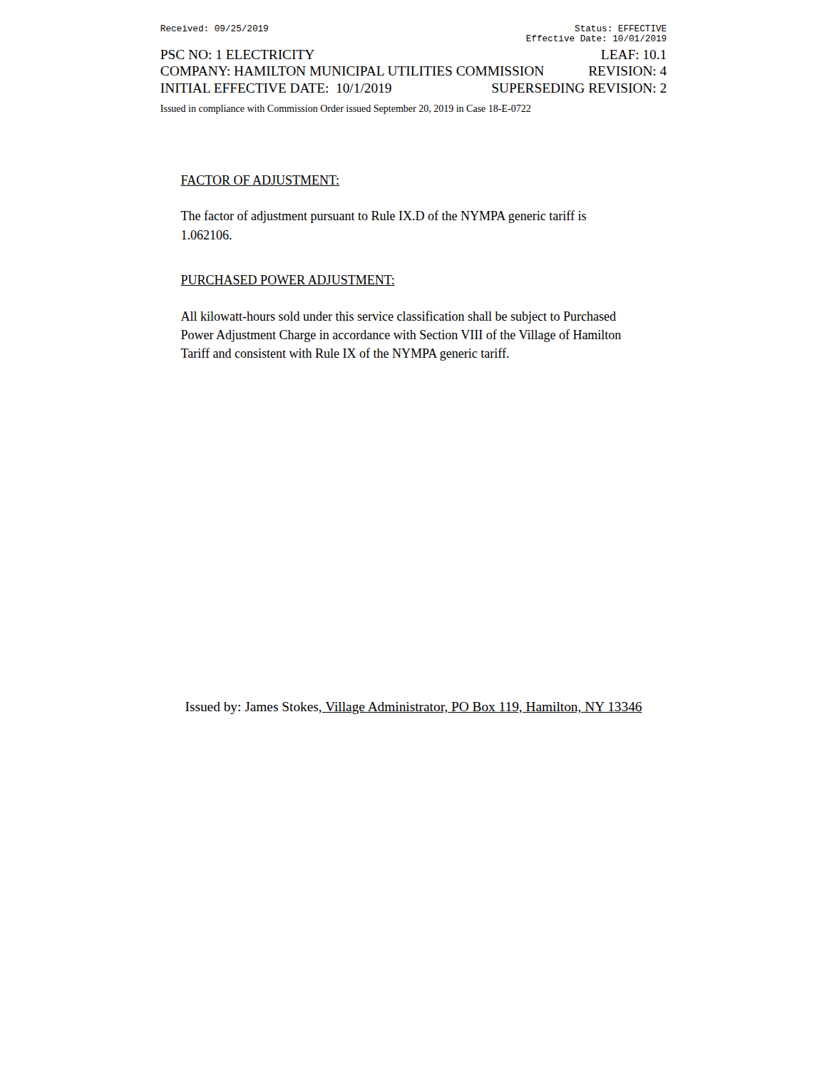Received: 09/25/2019
Status: EFFECTIVE
Effective Date: 10/01/2019
PSC NO: 1 ELECTRICITY LEAF: 10.1
COMPANY: HAMILTON MUNICIPAL UTILITIES COMMISSION REVISION: 4
INITIAL EFFECTIVE DATE: 10/1/2019 SUPERSEDING REVISION: 2
Issued in compliance with Commission Order issued September 20, 2019 in Case 18-E-0722
FACTOR OF ADJUSTMENT:
The factor of adjustment pursuant to Rule IX.D of the NYMPA generic tariff is 1.062106.
PURCHASED POWER ADJUSTMENT:
All kilowatt-hours sold under this service classification shall be subject to Purchased Power Adjustment Charge in accordance with Section VIII of the Village of Hamilton Tariff and consistent with Rule IX of the NYMPA generic tariff.
Issued by: James Stokes, Village Administrator, PO Box 119, Hamilton, NY 13346